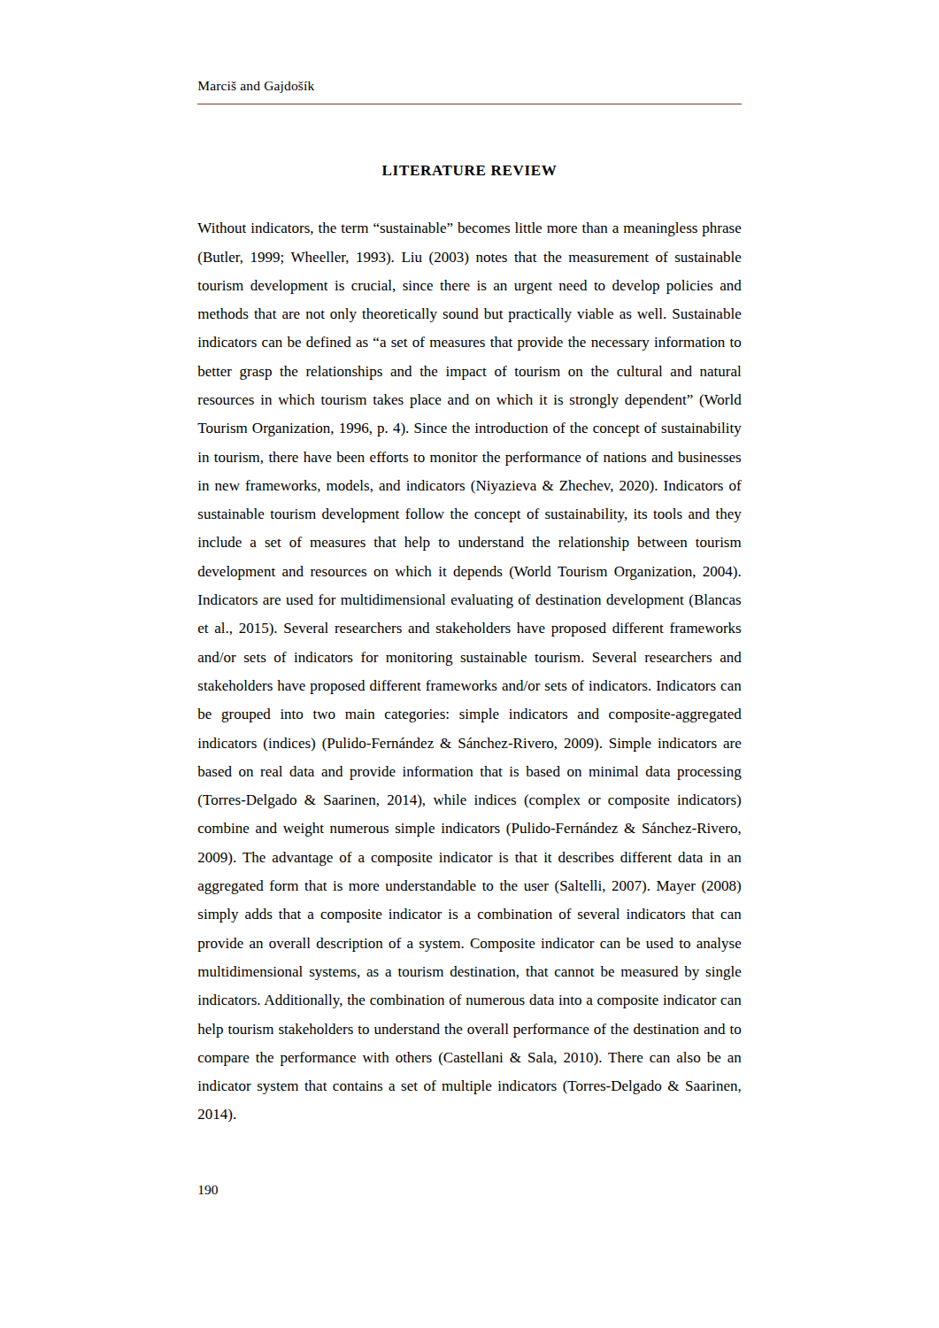Marciš and Gajdošík
LITERATURE REVIEW
Without indicators, the term “sustainable” becomes little more than a meaningless phrase (Butler, 1999; Wheeller, 1993). Liu (2003) notes that the measurement of sustainable tourism development is crucial, since there is an urgent need to develop policies and methods that are not only theoretically sound but practically viable as well. Sustainable indicators can be defined as “a set of measures that provide the necessary information to better grasp the relationships and the impact of tourism on the cultural and natural resources in which tourism takes place and on which it is strongly dependent” (World Tourism Organization, 1996, p. 4). Since the introduction of the concept of sustainability in tourism, there have been efforts to monitor the performance of nations and businesses in new frameworks, models, and indicators (Niyazieva & Zhechev, 2020). Indicators of sustainable tourism development follow the concept of sustainability, its tools and they include a set of measures that help to understand the relationship between tourism development and resources on which it depends (World Tourism Organization, 2004). Indicators are used for multidimensional evaluating of destination development (Blancas et al., 2015). Several researchers and stakeholders have proposed different frameworks and/or sets of indicators for monitoring sustainable tourism. Several researchers and stakeholders have proposed different frameworks and/or sets of indicators. Indicators can be grouped into two main categories: simple indicators and composite-aggregated indicators (indices) (Pulido-Fernández & Sánchez-Rivero, 2009). Simple indicators are based on real data and provide information that is based on minimal data processing (Torres-Delgado & Saarinen, 2014), while indices (complex or composite indicators) combine and weight numerous simple indicators (Pulido-Fernández & Sánchez-Rivero, 2009). The advantage of a composite indicator is that it describes different data in an aggregated form that is more understandable to the user (Saltelli, 2007). Mayer (2008) simply adds that a composite indicator is a combination of several indicators that can provide an overall description of a system. Composite indicator can be used to analyse multidimensional systems, as a tourism destination, that cannot be measured by single indicators. Additionally, the combination of numerous data into a composite indicator can help tourism stakeholders to understand the overall performance of the destination and to compare the performance with others (Castellani & Sala, 2010). There can also be an indicator system that contains a set of multiple indicators (Torres-Delgado & Saarinen, 2014).
190